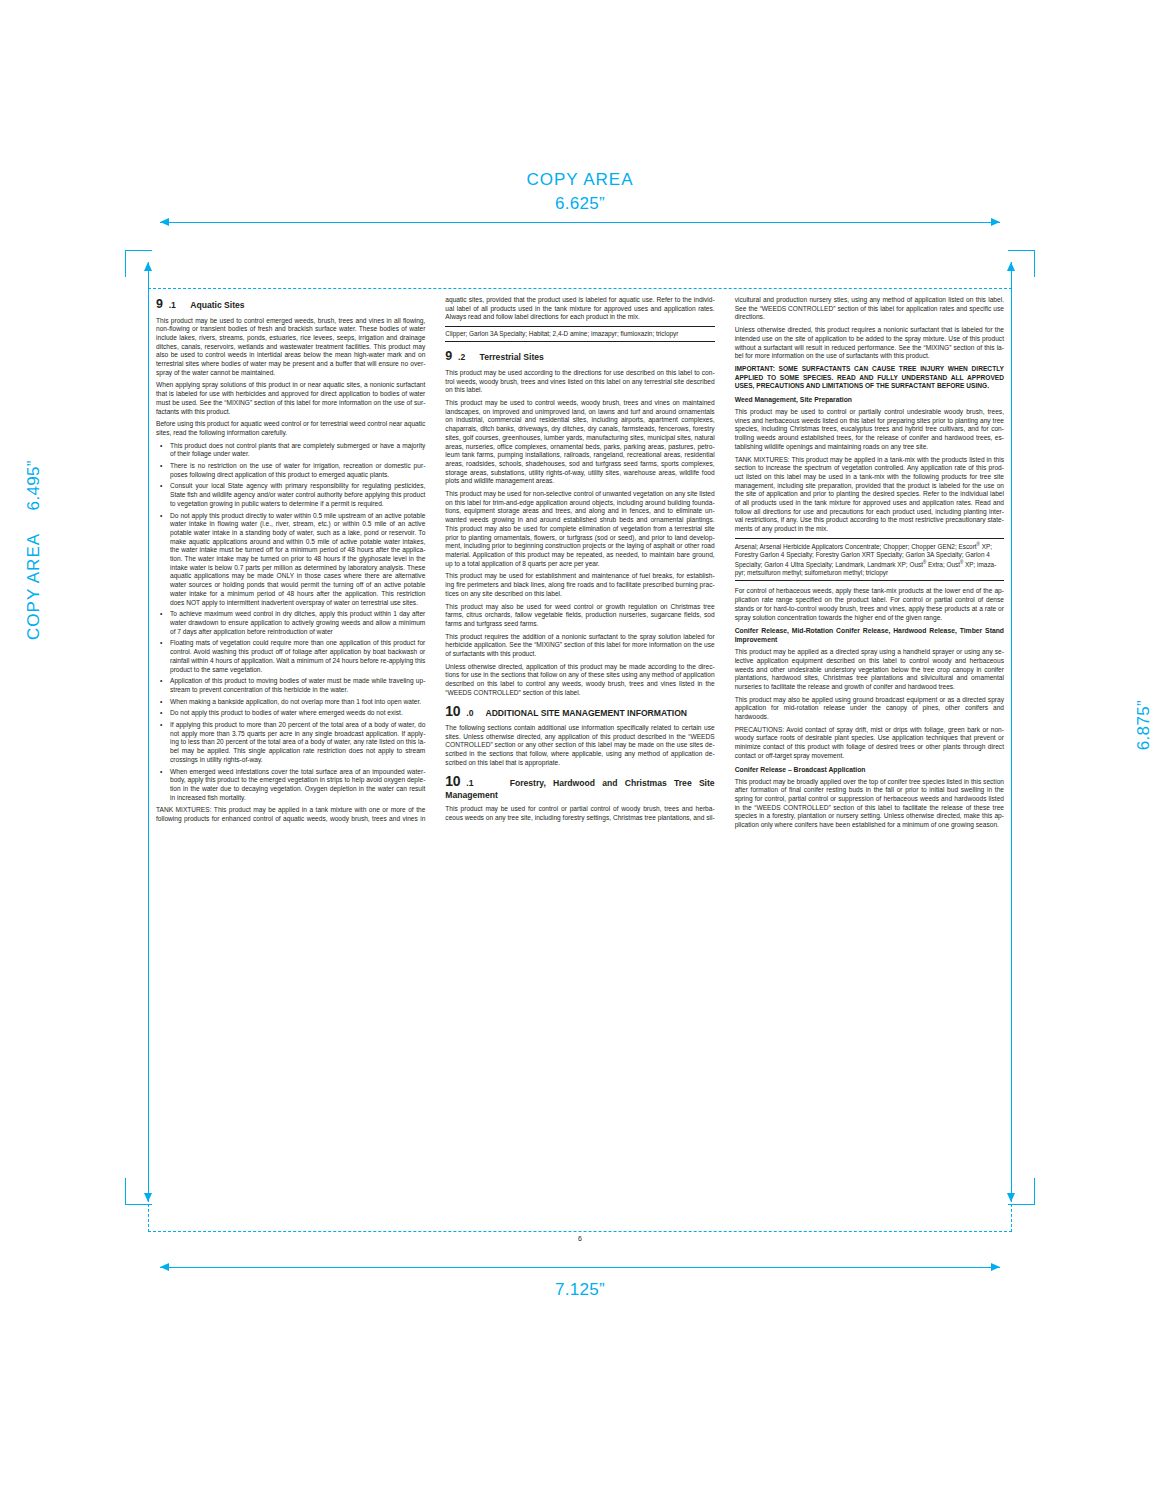COPY AREA 6.625”
COPY AREA 6.495”
6.875”
7.125”
9.1 Aquatic Sites
This product may be used to control emerged weeds, brush, trees and vines in all flowing, non-flowing or transient bodies of fresh and brackish surface water. These bodies of water include lakes, rivers, streams, ponds, estuaries, rice levees, seeps, irrigation and drainage ditches, canals, reservoirs, wetlands and wastewater treatment facilities. This product may also be used to control weeds in intertidal areas below the mean high-water mark and on terrestrial sites where bodies of water may be present and a buffer that will ensure no overspray of the water cannot be maintained.
When applying spray solutions of this product in or near aquatic sites, a nonionic surfactant that is labeled for use with herbicides and approved for direct application to bodies of water must be used. See the “MIXING” section of this label for more information on the use of surfactants with this product.
Before using this product for aquatic weed control or for terrestrial weed control near aquatic sites, read the following information carefully.
This product does not control plants that are completely submerged or have a majority of their foliage under water.
There is no restriction on the use of water for irrigation, recreation or domestic purposes following direct application of this product to emerged aquatic plants.
Consult your local State agency with primary responsibility for regulating pesticides, State fish and wildlife agency and/or water control authority before applying this product to vegetation growing in public waters to determine if a permit is required.
Do not apply this product directly to water within 0.5 mile upstream of an active potable water intake in flowing water (i.e., river, stream, etc.) or within 0.5 mile of an active potable water intake in a standing body of water, such as a lake, pond or reservoir. To make aquatic applications around and within 0.5 mile of active potable water intakes, the water intake must be turned off for a minimum period of 48 hours after the application. The water intake may be turned on prior to 48 hours if the glyphosate level in the intake water is below 0.7 parts per million as determined by laboratory analysis. These aquatic applications may be made ONLY in those cases where there are alternative water sources or holding ponds that would permit the turning off of an active potable water intake for a minimum period of 48 hours after the application. This restriction does NOT apply to intermittent inadvertent overspray of water on terrestrial use sites.
To achieve maximum weed control in dry ditches, apply this product within 1 day after water drawdown to ensure application to actively growing weeds and allow a minimum of 7 days after application before reintroduction of water
Floating mats of vegetation could require more than one application of this product for control. Avoid washing this product off of foliage after application by boat backwash or rainfall within 4 hours of application. Wait a minimum of 24 hours before re-applying this product to the same vegetation.
Application of this product to moving bodies of water must be made while traveling upstream to prevent concentration of this herbicide in the water.
When making a bankside application, do not overlap more than 1 foot into open water.
Do not apply this product to bodies of water where emerged weeds do not exist.
If applying this product to more than 20 percent of the total area of a body of water, do not apply more than 3.75 quarts per acre in any single broadcast application. If applying to less than 20 percent of the total area of a body of water, any rate listed on this label may be applied. This single application rate restriction does not apply to stream crossings in utility rights-of-way.
When emerged weed infestations cover the total surface area of an impounded waterbody, apply this product to the emerged vegetation in strips to help avoid oxygen depletion in the water due to decaying vegetation. Oxygen depletion in the water can result in increased fish mortality.
TANK MIXTURES: This product may be applied in a tank mixture with one or more of the following products for enhanced control of aquatic weeds, woody brush, trees and vines in aquatic sites, provided that the product used is labeled for aquatic use. Refer to the individual label of all products used in the tank mixture for approved uses and application rates. Always read and follow label directions for each product in the mix.
Clipper; Garlon 3A Specialty; Habitat; 2,4-D amine; imazapyr; flumioxazin; triclopyr
9.2 Terrestrial Sites
This product may be used according to the directions for use described on this label to control weeds, woody brush, trees and vines listed on this label on any terrestrial site described on this label.
This product may be used to control weeds, woody brush, trees and vines on maintained landscapes, on improved and unimproved land, on lawns and turf and around ornamentals on industrial, commercial and residential sites, including airports, apartment complexes, chaparrals, ditch banks, driveways, dry ditches, dry canals, farmsteads, fencerows, forestry sites, golf courses, greenhouses, lumber yards, manufacturing sites, municipal sites, natural areas, nurseries, office complexes, ornamental beds, parks, parking areas, pastures, petroleum tank farms, pumping installations, railroads, rangeland, recreational areas, residential areas, roadsides, schools, shadehouses, sod and turfgrass seed farms, sports complexes, storage areas, substations, utility rights-of-way, utility sites, warehouse areas, wildlife food plots and wildlife management areas.
This product may be used for non-selective control of unwanted vegetation on any site listed on this label for trim-and-edge application around objects, including around building foundations, equipment storage areas and trees, and along and in fences, and to eliminate unwanted weeds growing in and around established shrub beds and ornamental plantings. This product may also be used for complete elimination of vegetation from a terrestrial site prior to planting ornamentals, flowers, or turfgrass (sod or seed), and prior to land development, including prior to beginning construction projects or the laying of asphalt or other road material. Application of this product may be repeated, as needed, to maintain bare ground, up to a total application of 8 quarts per acre per year.
This product may be used for establishment and maintenance of fuel breaks, for establishing fire perimeters and black lines, along fire roads and to facilitate prescribed burning practices on any site described on this label.
This product may also be used for weed control or growth regulation on Christmas tree farms, citrus orchards, fallow vegetable fields, production nurseries, sugarcane fields, sod farms and turfgrass seed farms.
This product requires the addition of a nonionic surfactant to the spray solution labeled for herbicide application. See the “MIXING” section of this label for more information on the use of surfactants with this product.
Unless otherwise directed, application of this product may be made according to the directions for use in the sections that follow on any of these sites using any method of application described on this label to control any weeds, woody brush, trees and vines listed in the “WEEDS CONTROLLED” section of this label.
10.0 ADDITIONAL SITE MANAGEMENT INFORMATION
The following sections contain additional use information specifically related to certain use sites. Unless otherwise directed, any application of this product described in the “WEEDS CONTROLLED” section or any other section of this label may be made on the use sites described in the sections that follow, where applicable, using any method of application described on this label that is appropriate.
10.1 Forestry, Hardwood and Christmas Tree Site Management
This product may be used for control or partial control of woody brush, trees and herbaceous weeds on any tree site, including forestry settings, Christmas tree plantations, and silvicultural and production nursery sties, using any method of application listed on this label. See the “WEEDS CONTROLLED” section of this label for application rates and specific use directions.
Unless otherwise directed, this product requires a nonionic surfactant that is labeled for the intended use on the site of application to be added to the spray mixture. Use of this product without a surfactant will result in reduced performance. See the “MIXING” section of this label for more information on the use of surfactants with this product.
IMPORTANT: SOME SURFACTANTS CAN CAUSE TREE INJURY WHEN DIRECTLY APPLIED TO SOME SPECIES. READ AND FULLY UNDERSTAND ALL APPROVED USES, PRECAUTIONS AND LIMITATIONS OF THE SURFACTANT BEFORE USING.
Weed Management, Site Preparation
This product may be used to control or partially control undesirable woody brush, trees, vines and herbaceous weeds listed on this label for preparing sites prior to planting any tree species, including Christmas trees, eucalyptus trees and hybrid tree cultivars, and for controlling weeds around established trees, for the release of conifer and hardwood trees, establishing wildlife openings and maintaining roads on any tree site.
TANK MIXTURES: This product may be applied in a tank-mix with the products listed in this section to increase the spectrum of vegetation controlled. Any application rate of this product listed on this label may be used in a tank-mix with the following products for tree site management, including site preparation, provided that the product is labeled for the use on the site of application and prior to planting the desired species. Refer to the individual label of all products used in the tank mixture for approved uses and application rates. Read and follow all directions for use and precautions for each product used, including planting interval restrictions, if any. Use this product according to the most restrictive precautionary statements of any product in the mix.
Arsenal; Arsenal Herbicide Applicators Concentrate; Chopper; Chopper GEN2; Escort® XP; Forestry Garlon 4 Specialty; Forestry Garlon XRT Specialty; Garlon 3A Specialty; Garlon 4 Specialty; Garlon 4 Ultra Specialty; Landmark, Landmark XP; Oust® Extra; Oust® XP; imazapyr; metsulfuron methyl; sulfometuron methyl; triclopyr
For control of herbaceous weeds, apply these tank-mix products at the lower end of the application rate range specified on the product label. For control or partial control of dense stands or for hard-to-control woody brush, trees and vines, apply these products at a rate or spray solution concentration towards the higher end of the given range.
Conifer Release, Mid-Rotation Conifer Release, Hardwood Release, Timber Stand Improvement
This product may be applied as a directed spray using a handheld sprayer or using any selective application equipment described on this label to control woody and herbaceous weeds and other undesirable understory vegetation below the tree crop canopy in conifer plantations, hardwood sites, Christmas tree plantations and silvicultural and ornamental nurseries to facilitate the release and growth of conifer and hardwood trees.
This product may also be applied using ground broadcast equipment or as a directed spray application for mid-rotation release under the canopy of pines, other conifers and hardwoods.
PRECAUTIONS: Avoid contact of spray drift, mist or drips with foliage, green bark or non-woody surface roots of desirable plant species. Use application techniques that prevent or minimize contact of this product with foliage of desired trees or other plants through direct contact or off-target spray movement.
Conifer Release – Broadcast Application
This product may be broadly applied over the top of conifer tree species listed in this section after formation of final conifer resting buds in the fall or prior to initial bud swelling in the spring for control, partial control or suppression of herbaceous weeds and hardwoods listed in the “WEEDS CONTROLLED” section of this label to facilitate the release of these tree species in a forestry, plantation or nursery setting. Unless otherwise directed, make this application only where conifers have been established for a minimum of one growing season.
6